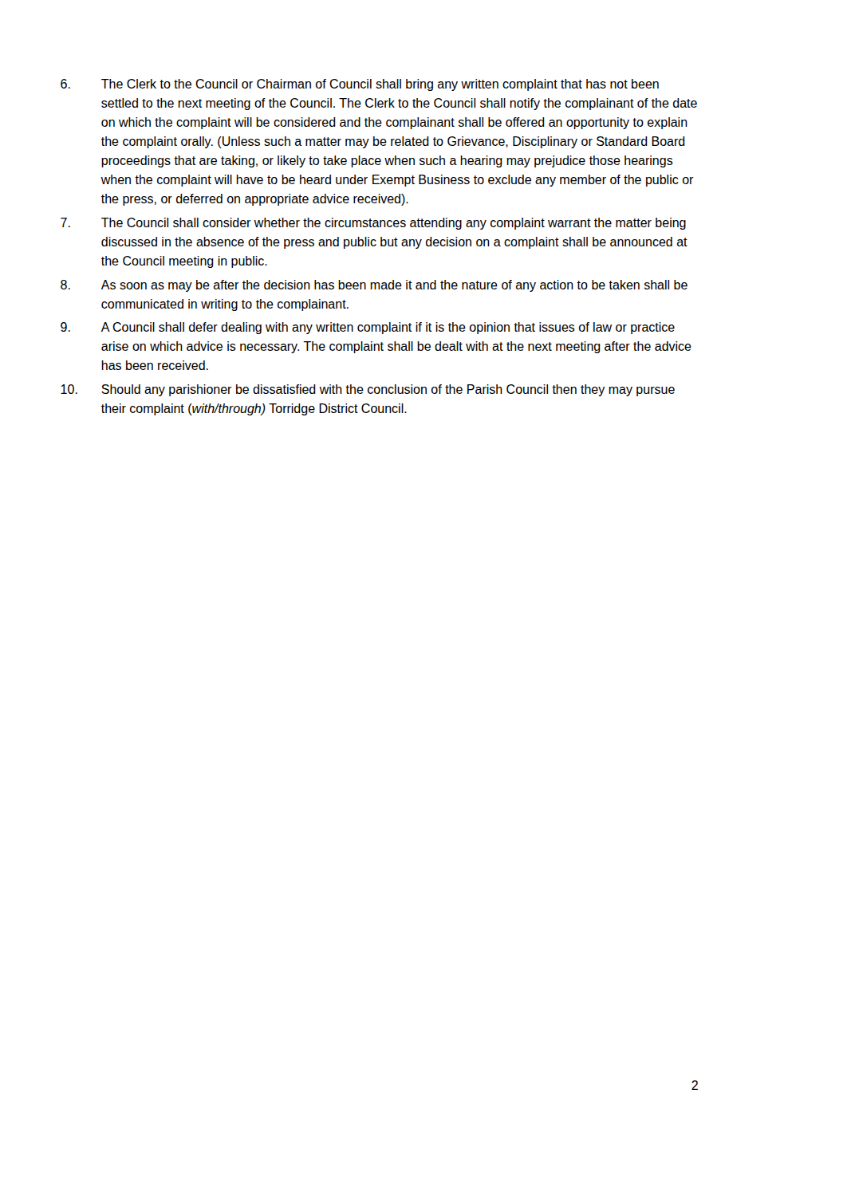6. The Clerk to the Council or Chairman of Council shall bring any written complaint that has not been settled to the next meeting of the Council. The Clerk to the Council shall notify the complainant of the date on which the complaint will be considered and the complainant shall be offered an opportunity to explain the complaint orally. (Unless such a matter may be related to Grievance, Disciplinary or Standard Board proceedings that are taking, or likely to take place when such a hearing may prejudice those hearings when the complaint will have to be heard under Exempt Business to exclude any member of the public or the press, or deferred on appropriate advice received).
7. The Council shall consider whether the circumstances attending any complaint warrant the matter being discussed in the absence of the press and public but any decision on a complaint shall be announced at the Council meeting in public.
8. As soon as may be after the decision has been made it and the nature of any action to be taken shall be communicated in writing to the complainant.
9. A Council shall defer dealing with any written complaint if it is the opinion that issues of law or practice arise on which advice is necessary. The complaint shall be dealt with at the next meeting after the advice has been received.
10. Should any parishioner be dissatisfied with the conclusion of the Parish Council then they may pursue their complaint (with/through) Torridge District Council.
2